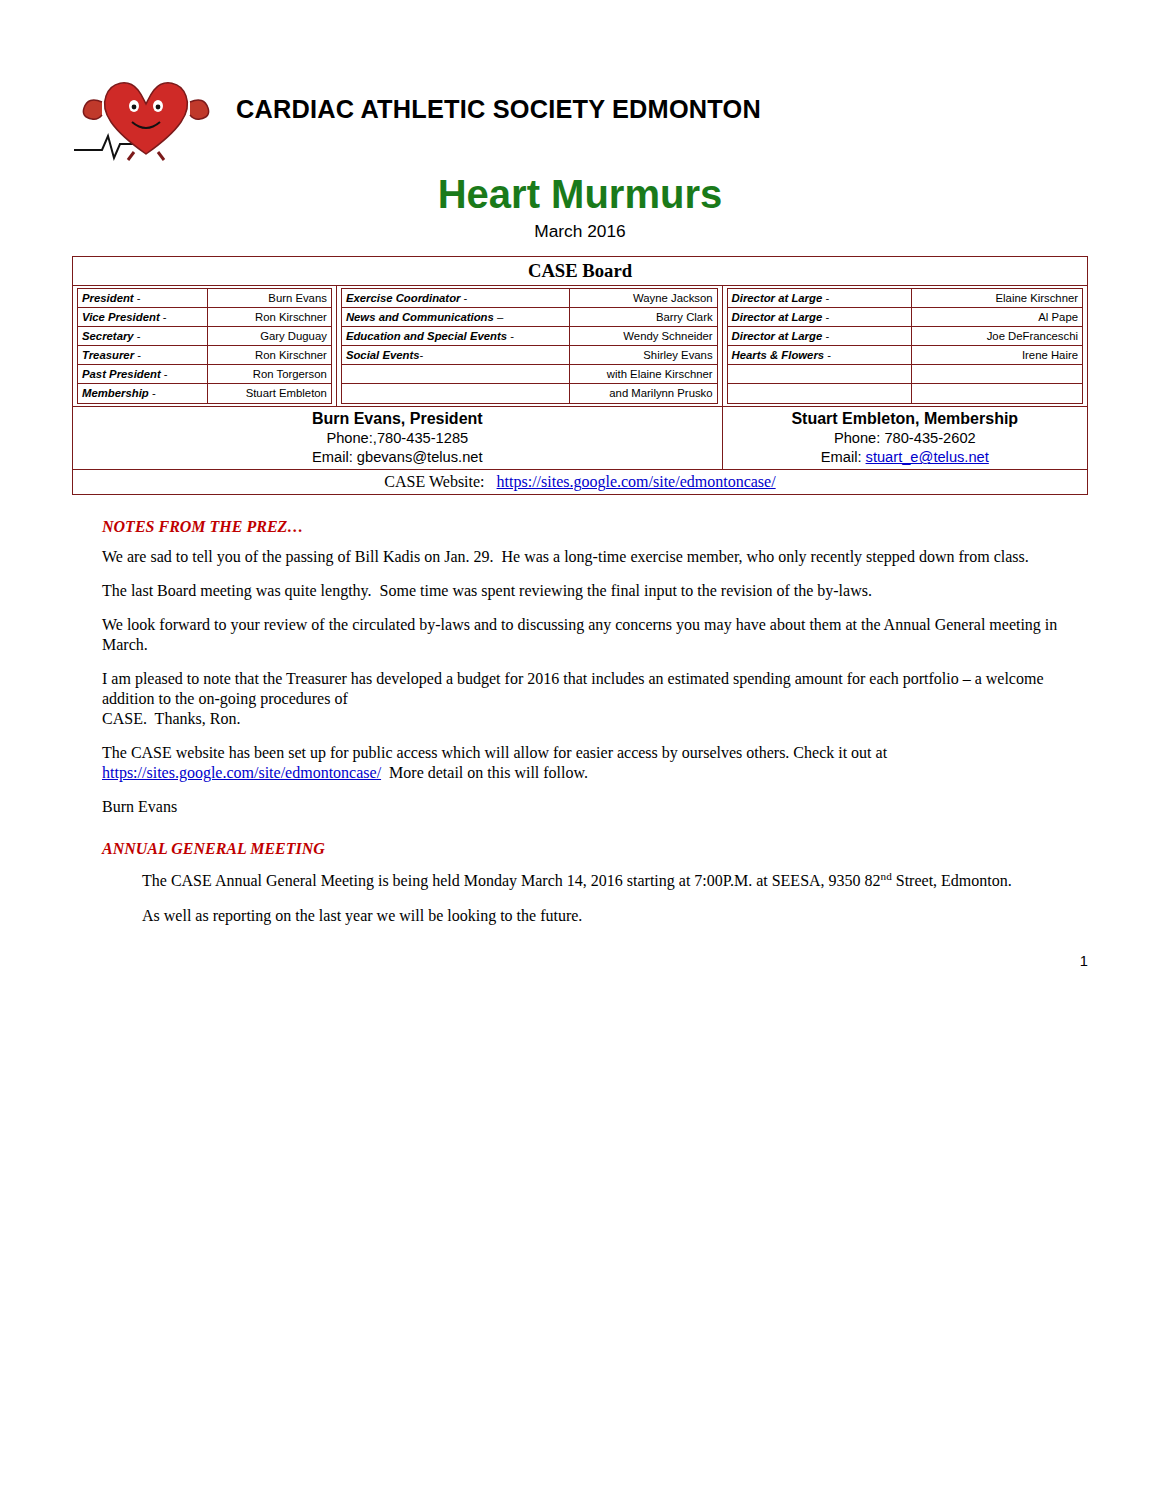CARDIAC ATHLETIC SOCIETY EDMONTON
Heart Murmurs
March 2016
| CASE Board |
| / President - / Burn Evans / / Vice President - / Ron Kirschner / / Secretary - / Gary Duguay / / Treasurer - / Ron Kirschner / / Past President - / Ron Torgerson / / Membership - / Stuart Embleton / | / Exercise Coordinator - / Wayne Jackson / / News and Communications – / Barry Clark / / Education and Special Events - / Wendy Schneider / / Social Events - / Shirley Evans / / / with Elaine Kirschner / / / and Marilynn Prusko / | / Director at Large - / Elaine Kirschner / / Director at Large - / Al Pape / / Director at Large - / Joe DeFranceschi / / Hearts & Flowers - / Irene Haire / |
| Burn Evans, President Phone:,780-435-1285 Email: gbevans@telus.net | Stuart Embleton, Membership Phone: 780-435-2602 Email: stuart_e@telus.net |
| CASE Website: https://sites.google.com/site/edmontoncase/ |
NOTES FROM THE PREZ…
We are sad to tell you of the passing of Bill Kadis on Jan. 29. He was a long-time exercise member, who only recently stepped down from class.
The last Board meeting was quite lengthy. Some time was spent reviewing the final input to the revision of the by-laws.
We look forward to your review of the circulated by-laws and to discussing any concerns you may have about them at the Annual General meeting in March.
I am pleased to note that the Treasurer has developed a budget for 2016 that includes an estimated spending amount for each portfolio – a welcome addition to the on-going procedures of
CASE. Thanks, Ron.
The CASE website has been set up for public access which will allow for easier access by ourselves others. Check it out at https://sites.google.com/site/edmontoncase/ More detail on this will follow.
Burn Evans
ANNUAL GENERAL MEETING
The CASE Annual General Meeting is being held Monday March 14, 2016 starting at 7:00P.M. at SEESA, 9350 82nd Street, Edmonton.
As well as reporting on the last year we will be looking to the future.
1